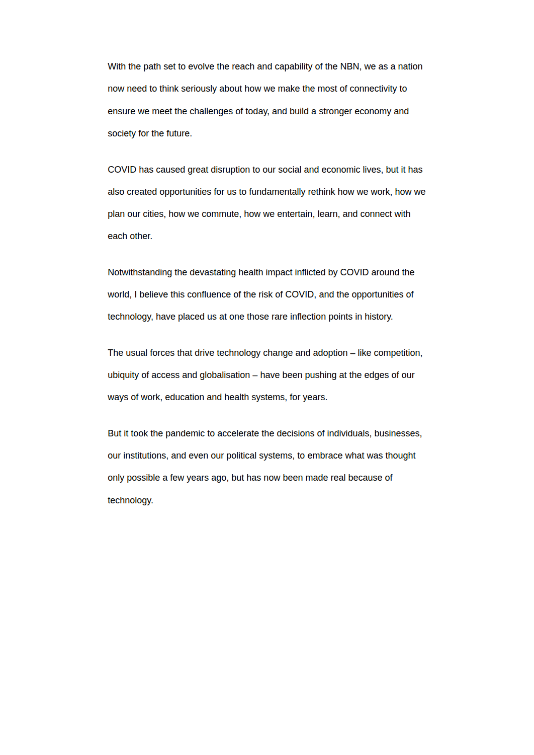With the path set to evolve the reach and capability of the NBN, we as a nation now need to think seriously about how we make the most of connectivity to ensure we meet the challenges of today, and build a stronger economy and society for the future.
COVID has caused great disruption to our social and economic lives, but it has also created opportunities for us to fundamentally rethink how we work, how we plan our cities, how we commute, how we entertain, learn, and connect with each other.
Notwithstanding the devastating health impact inflicted by COVID around the world, I believe this confluence of the risk of COVID, and the opportunities of technology, have placed us at one those rare inflection points in history.
The usual forces that drive technology change and adoption – like competition, ubiquity of access and globalisation – have been pushing at the edges of our ways of work, education and health systems, for years.
But it took the pandemic to accelerate the decisions of individuals, businesses, our institutions, and even our political systems, to embrace what was thought only possible a few years ago, but has now been made real because of technology.